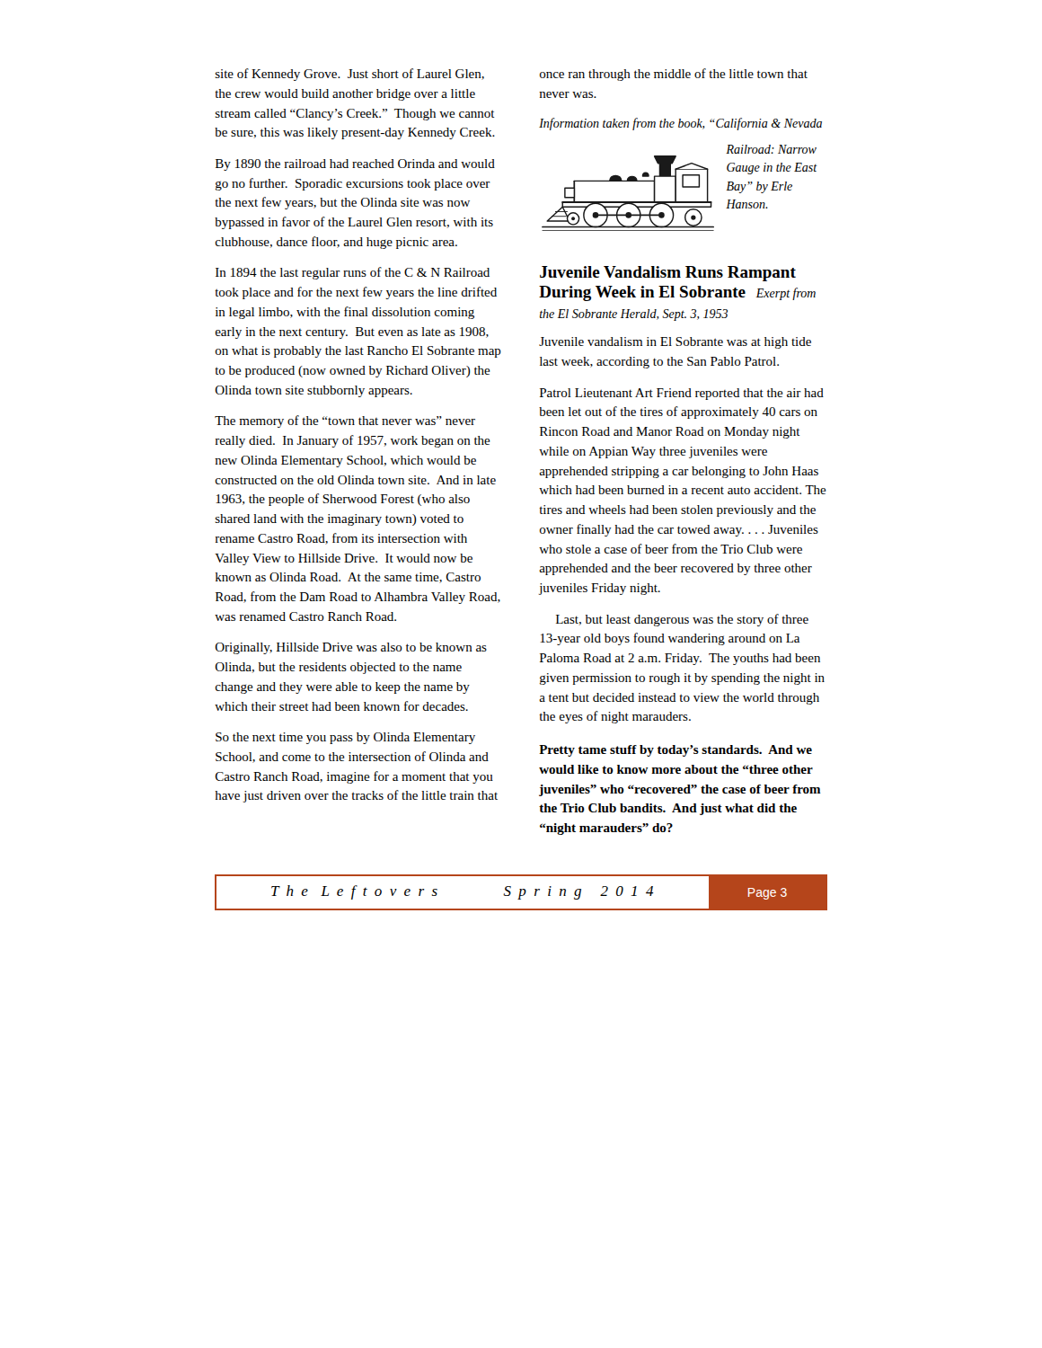site of Kennedy Grove. Just short of Laurel Glen, the crew would build another bridge over a little stream called “Clancy’s Creek.” Though we cannot be sure, this was likely present-day Kennedy Creek.
By 1890 the railroad had reached Orinda and would go no further. Sporadic excursions took place over the next few years, but the Olinda site was now bypassed in favor of the Laurel Glen resort, with its clubhouse, dance floor, and huge picnic area.
In 1894 the last regular runs of the C & N Railroad took place and for the next few years the line drifted in legal limbo, with the final dissolution coming early in the next century. But even as late as 1908, on what is probably the last Rancho El Sobrante map to be produced (now owned by Richard Oliver) the Olinda town site stubbornly appears.
The memory of the “town that never was” never really died. In January of 1957, work began on the new Olinda Elementary School, which would be constructed on the old Olinda town site. And in late 1963, the people of Sherwood Forest (who also shared land with the imaginary town) voted to rename Castro Road, from its intersection with Valley View to Hillside Drive. It would now be known as Olinda Road. At the same time, Castro Road, from the Dam Road to Alhambra Valley Road, was renamed Castro Ranch Road.
Originally, Hillside Drive was also to be known as Olinda, but the residents objected to the name change and they were able to keep the name by which their street had been known for decades.
So the next time you pass by Olinda Elementary School, and come to the intersection of Olinda and Castro Ranch Road, imagine for a moment that you have just driven over the tracks of the little train that once ran through the middle of the little town that never was.
Information taken from the book, “California & Nevada
Railroad: Narrow Gauge in the East Bay” by Erle Hanson.
Juvenile Vandalism Runs Rampant During Week in El Sobrante Exerpt from the El Sobrante Herald, Sept. 3, 1953
Juvenile vandalism in El Sobrante was at high tide last week, according to the San Pablo Patrol.
Patrol Lieutenant Art Friend reported that the air had been let out of the tires of approximately 40 cars on Rincon Road and Manor Road on Monday night while on Appian Way three juveniles were apprehended stripping a car belonging to John Haas which had been burned in a recent auto accident. The tires and wheels had been stolen previously and the owner finally had the car towed away. . . . Juveniles who stole a case of beer from the Trio Club were apprehended and the beer recovered by three other juveniles Friday night.
Last, but least dangerous was the story of three 13-year old boys found wandering around on La Paloma Road at 2 a.m. Friday. The youths had been given permission to rough it by spending the night in a tent but decided instead to view the world through the eyes of night marauders.
Pretty tame stuff by today’s standards. And we would like to know more about the “three other juveniles” who “recovered” the case of beer from the Trio Club bandits. And just what did the “night marauders” do?
T h e L e f t o v e r s S p r i n g 2 0 1 4
Page 3